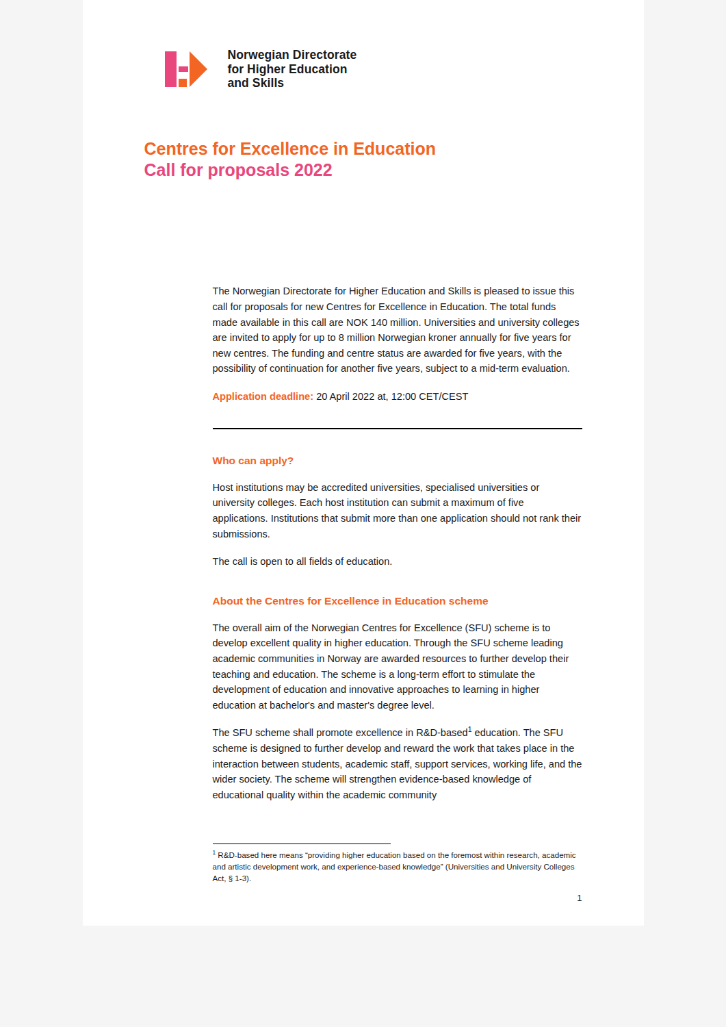Norwegian Directorate
for Higher Education
and Skills
Centres for Excellence in Education Call for proposals 2022
The Norwegian Directorate for Higher Education and Skills is pleased to issue this call for proposals for new Centres for Excellence in Education. The total funds made available in this call are NOK 140 million. Universities and university colleges are invited to apply for up to 8 million Norwegian kroner annually for five years for new centres. The funding and centre status are awarded for five years, with the possibility of continuation for another five years, subject to a mid-term evaluation.
Application deadline: 20 April 2022 at, 12:00 CET/CEST
Who can apply?
Host institutions may be accredited universities, specialised universities or university colleges. Each host institution can submit a maximum of five applications. Institutions that submit more than one application should not rank their submissions.
The call is open to all fields of education.
About the Centres for Excellence in Education scheme
The overall aim of the Norwegian Centres for Excellence (SFU) scheme is to develop excellent quality in higher education. Through the SFU scheme leading academic communities in Norway are awarded resources to further develop their teaching and education. The scheme is a long-term effort to stimulate the development of education and innovative approaches to learning in higher education at bachelor's and master's degree level.
The SFU scheme shall promote excellence in R&D-based1 education. The SFU scheme is designed to further develop and reward the work that takes place in the interaction between students, academic staff, support services, working life, and the wider society. The scheme will strengthen evidence-based knowledge of educational quality within the academic community
1 R&D-based here means “providing higher education based on the foremost within research, academic and artistic development work, and experience-based knowledge” (Universities and University Colleges Act, § 1-3).
1